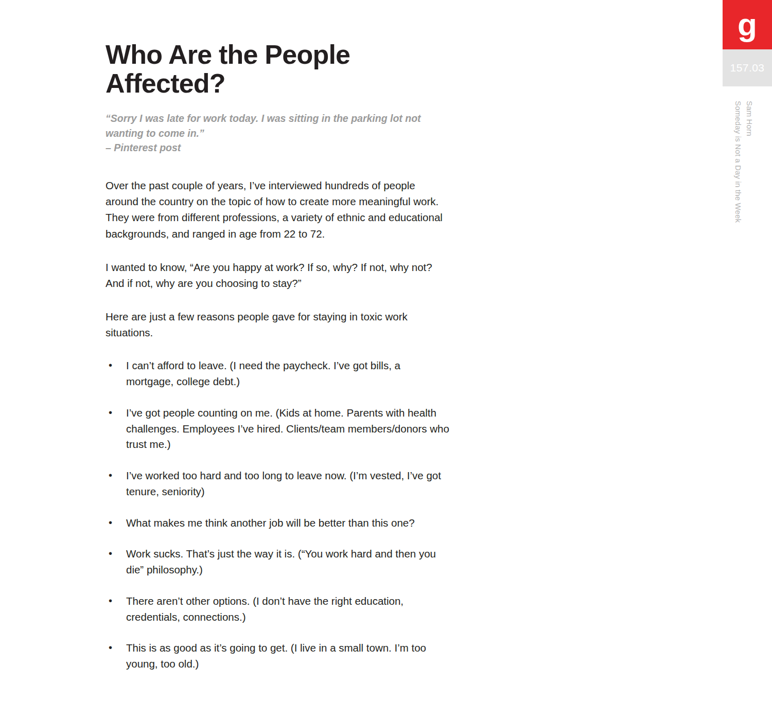g
157.03
Someday is Not a Day in the Week Sam Horn
Who Are the People Affected?
“Sorry I was late for work today. I was sitting in the parking lot not wanting to come in.” – Pinterest post
Over the past couple of years, I’ve interviewed hundreds of people around the country on the topic of how to create more meaningful work. They were from different professions, a variety of ethnic and educational backgrounds, and ranged in age from 22 to 72.
I wanted to know, “Are you happy at work? If so, why? If not, why not? And if not, why are you choosing to stay?”
Here are just a few reasons people gave for staying in toxic work situations.
I can’t afford to leave. (I need the paycheck. I’ve got bills, a mortgage, college debt.)
I’ve got people counting on me. (Kids at home. Parents with health challenges. Employees I’ve hired. Clients/team members/donors who trust me.)
I’ve worked too hard and too long to leave now. (I’m vested, I’ve got tenure, seniority)
What makes me think another job will be better than this one?
Work sucks. That’s just the way it is. (“You work hard and then you die” philosophy.)
There aren’t other options. (I don’t have the right education, credentials, connections.)
This is as good as it’s going to get. (I live in a small town. I’m too young, too old.)